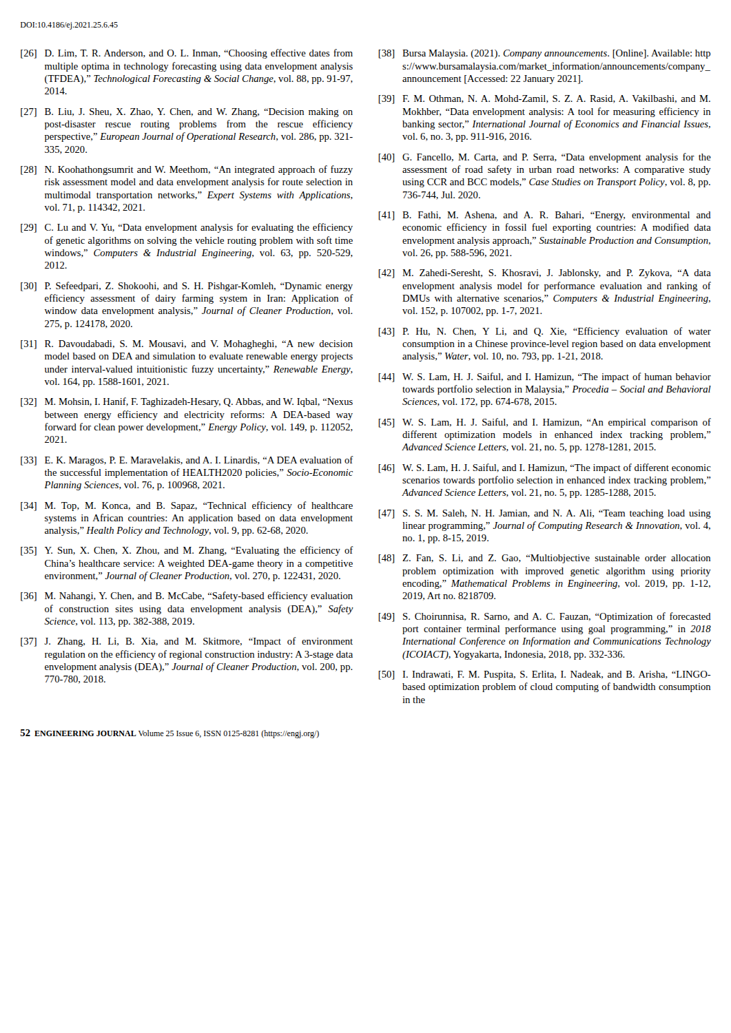DOI:10.4186/ej.2021.25.6.45
[26] D. Lim, T. R. Anderson, and O. L. Inman, “Choosing effective dates from multiple optima in technology forecasting using data envelopment analysis (TFDEA),” Technological Forecasting & Social Change, vol. 88, pp. 91-97, 2014.
[27] B. Liu, J. Sheu, X. Zhao, Y. Chen, and W. Zhang, “Decision making on post-disaster rescue routing problems from the rescue efficiency perspective,” European Journal of Operational Research, vol. 286, pp. 321-335, 2020.
[28] N. Koohathongsumrit and W. Meethom, “An integrated approach of fuzzy risk assessment model and data envelopment analysis for route selection in multimodal transportation networks,” Expert Systems with Applications, vol. 71, p. 114342, 2021.
[29] C. Lu and V. Yu, “Data envelopment analysis for evaluating the efficiency of genetic algorithms on solving the vehicle routing problem with soft time windows,” Computers & Industrial Engineering, vol. 63, pp. 520-529, 2012.
[30] P. Sefeedpari, Z. Shokoohi, and S. H. Pishgar-Komleh, “Dynamic energy efficiency assessment of dairy farming system in Iran: Application of window data envelopment analysis,” Journal of Cleaner Production, vol. 275, p. 124178, 2020.
[31] R. Davoudabadi, S. M. Mousavi, and V. Mohagheghi, “A new decision model based on DEA and simulation to evaluate renewable energy projects under interval-valued intuitionistic fuzzy uncertainty,” Renewable Energy, vol. 164, pp. 1588-1601, 2021.
[32] M. Mohsin, I. Hanif, F. Taghizadeh-Hesary, Q. Abbas, and W. Iqbal, “Nexus between energy efficiency and electricity reforms: A DEA-based way forward for clean power development,” Energy Policy, vol. 149, p. 112052, 2021.
[33] E. K. Maragos, P. E. Maravelakis, and A. I. Linardis, “A DEA evaluation of the successful implementation of HEALTH2020 policies,” Socio-Economic Planning Sciences, vol. 76, p. 100968, 2021.
[34] M. Top, M. Konca, and B. Sapaz, “Technical efficiency of healthcare systems in African countries: An application based on data envelopment analysis,” Health Policy and Technology, vol. 9, pp. 62-68, 2020.
[35] Y. Sun, X. Chen, X. Zhou, and M. Zhang, “Evaluating the efficiency of China’s healthcare service: A weighted DEA-game theory in a competitive environment,” Journal of Cleaner Production, vol. 270, p. 122431, 2020.
[36] M. Nahangi, Y. Chen, and B. McCabe, “Safety-based efficiency evaluation of construction sites using data envelopment analysis (DEA),” Safety Science, vol. 113, pp. 382-388, 2019.
[37] J. Zhang, H. Li, B. Xia, and M. Skitmore, “Impact of environment regulation on the efficiency of regional construction industry: A 3-stage data envelopment analysis (DEA),” Journal of Cleaner Production, vol. 200, pp. 770-780, 2018.
[38] Bursa Malaysia. (2021). Company announcements. [Online]. Available: https://www.bursamalaysia.com/market_information/announcements/company_announcement [Accessed: 22 January 2021].
[39] F. M. Othman, N. A. Mohd-Zamil, S. Z. A. Rasid, A. Vakilbashi, and M. Mokhber, “Data envelopment analysis: A tool for measuring efficiency in banking sector,” International Journal of Economics and Financial Issues, vol. 6, no. 3, pp. 911-916, 2016.
[40] G. Fancello, M. Carta, and P. Serra, “Data envelopment analysis for the assessment of road safety in urban road networks: A comparative study using CCR and BCC models,” Case Studies on Transport Policy, vol. 8, pp. 736-744, Jul. 2020.
[41] B. Fathi, M. Ashena, and A. R. Bahari, “Energy, environmental and economic efficiency in fossil fuel exporting countries: A modified data envelopment analysis approach,” Sustainable Production and Consumption, vol. 26, pp. 588-596, 2021.
[42] M. Zahedi-Seresht, S. Khosravi, J. Jablonsky, and P. Zykova, “A data envelopment analysis model for performance evaluation and ranking of DMUs with alternative scenarios,” Computers & Industrial Engineering, vol. 152, p. 107002, pp. 1-7, 2021.
[43] P. Hu, N. Chen, Y Li, and Q. Xie, “Efficiency evaluation of water consumption in a Chinese province-level region based on data envelopment analysis,” Water, vol. 10, no. 793, pp. 1-21, 2018.
[44] W. S. Lam, H. J. Saiful, and I. Hamizun, “The impact of human behavior towards portfolio selection in Malaysia,” Procedia – Social and Behavioral Sciences, vol. 172, pp. 674-678, 2015.
[45] W. S. Lam, H. J. Saiful, and I. Hamizun, “An empirical comparison of different optimization models in enhanced index tracking problem,” Advanced Science Letters, vol. 21, no. 5, pp. 1278-1281, 2015.
[46] W. S. Lam, H. J. Saiful, and I. Hamizun, “The impact of different economic scenarios towards portfolio selection in enhanced index tracking problem,” Advanced Science Letters, vol. 21, no. 5, pp. 1285-1288, 2015.
[47] S. S. M. Saleh, N. H. Jamian, and N. A. Ali, “Team teaching load using linear programming,” Journal of Computing Research & Innovation, vol. 4, no. 1, pp. 8-15, 2019.
[48] Z. Fan, S. Li, and Z. Gao, “Multiobjective sustainable order allocation problem optimization with improved genetic algorithm using priority encoding,” Mathematical Problems in Engineering, vol. 2019, pp. 1-12, 2019, Art no. 8218709.
[49] S. Choirunnisa, R. Sarno, and A. C. Fauzan, “Optimization of forecasted port container terminal performance using goal programming,” in 2018 International Conference on Information and Communications Technology (ICOIACT), Yogyakarta, Indonesia, 2018, pp. 332-336.
[50] I. Indrawati, F. M. Puspita, S. Erlita, I. Nadeak, and B. Arisha, “LINGO-based optimization problem of cloud computing of bandwidth consumption in the
52 ENGINEERING JOURNAL Volume 25 Issue 6, ISSN 0125-8281 (https://engj.org/)